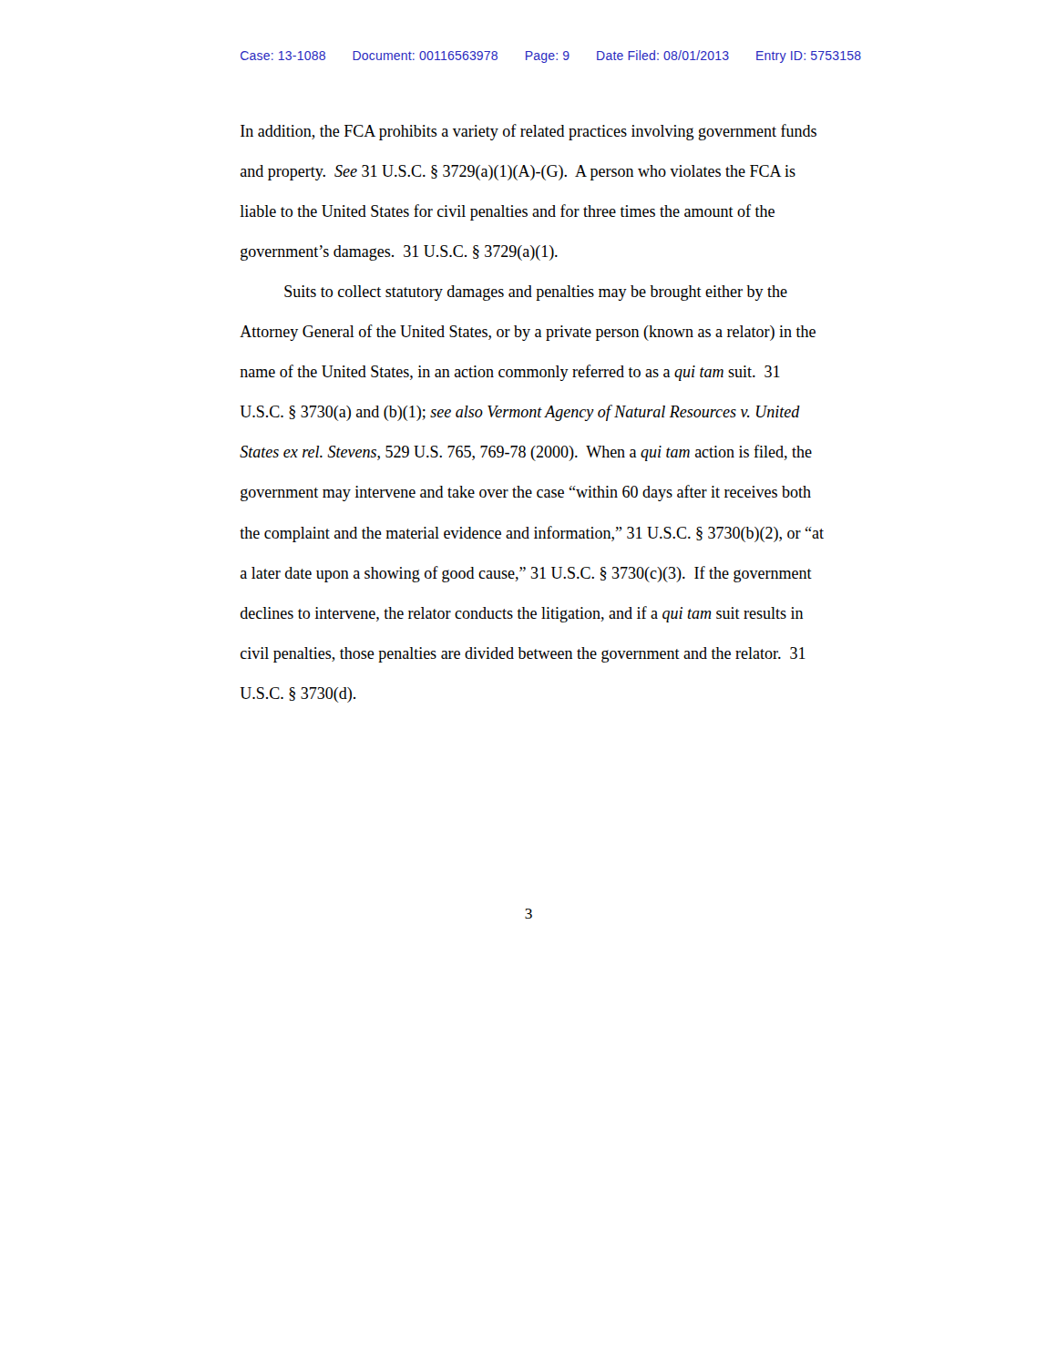Case: 13-1088 Document: 00116563978 Page: 9 Date Filed: 08/01/2013 Entry ID: 5753158
In addition, the FCA prohibits a variety of related practices involving government funds and property. See 31 U.S.C. § 3729(a)(1)(A)-(G). A person who violates the FCA is liable to the United States for civil penalties and for three times the amount of the government’s damages. 31 U.S.C. § 3729(a)(1).
Suits to collect statutory damages and penalties may be brought either by the Attorney General of the United States, or by a private person (known as a relator) in the name of the United States, in an action commonly referred to as a qui tam suit. 31 U.S.C. § 3730(a) and (b)(1); see also Vermont Agency of Natural Resources v. United States ex rel. Stevens, 529 U.S. 765, 769-78 (2000). When a qui tam action is filed, the government may intervene and take over the case “within 60 days after it receives both the complaint and the material evidence and information,” 31 U.S.C. § 3730(b)(2), or “at a later date upon a showing of good cause,” 31 U.S.C. § 3730(c)(3). If the government declines to intervene, the relator conducts the litigation, and if a qui tam suit results in civil penalties, those penalties are divided between the government and the relator. 31 U.S.C. § 3730(d).
3